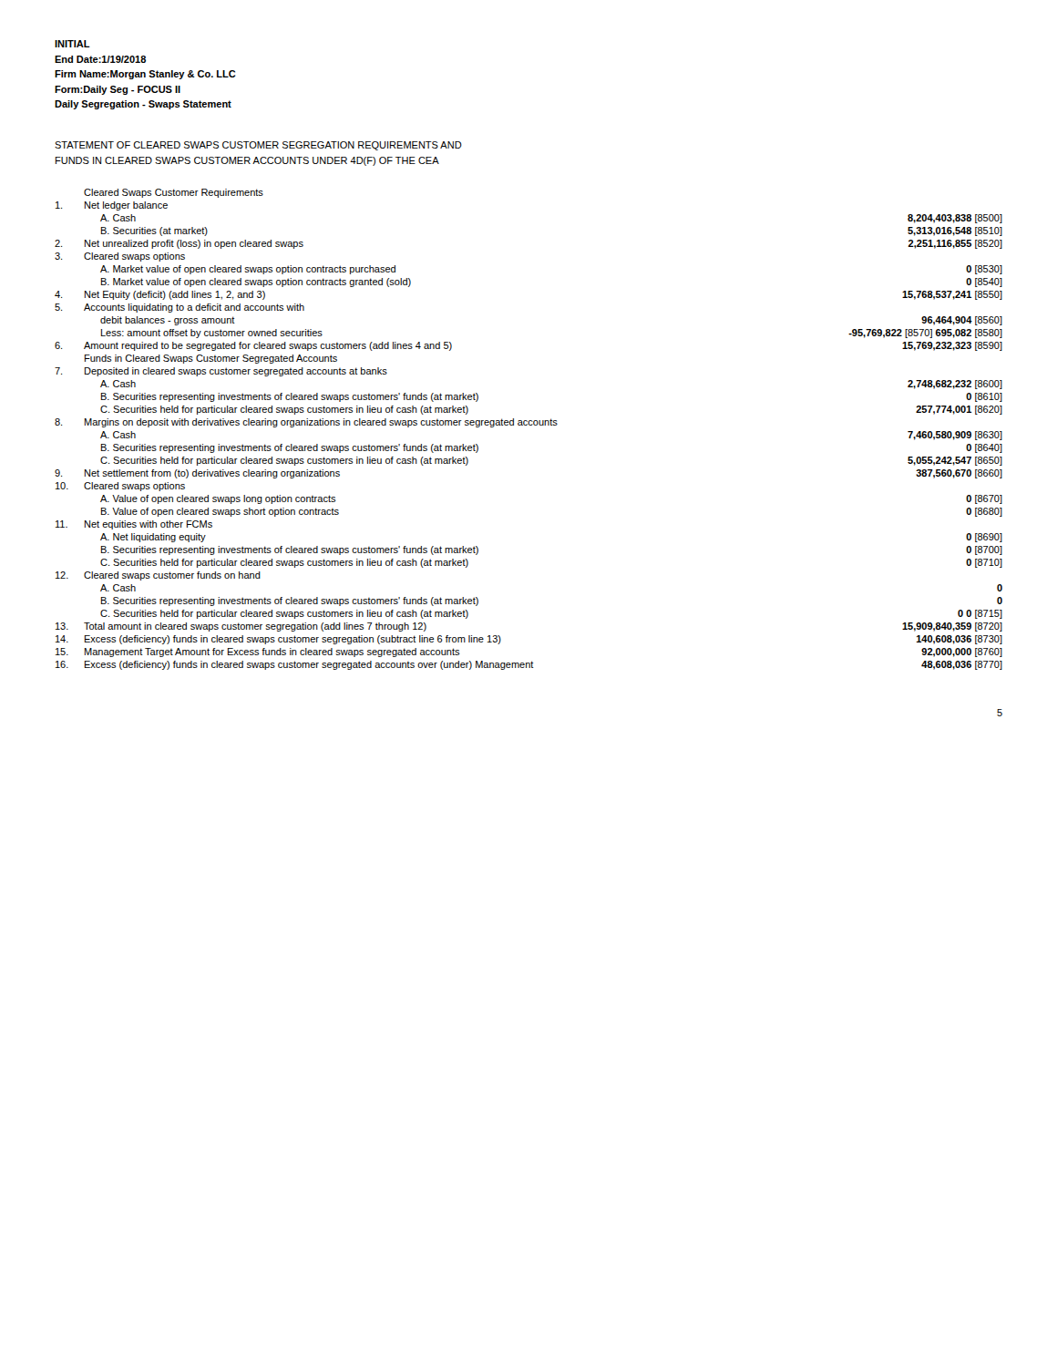INITIAL
End Date:1/19/2018
Firm Name:Morgan Stanley & Co. LLC
Form:Daily Seg - FOCUS II
Daily Segregation - Swaps Statement
STATEMENT OF CLEARED SWAPS CUSTOMER SEGREGATION REQUIREMENTS AND
FUNDS IN CLEARED SWAPS CUSTOMER ACCOUNTS UNDER 4D(F) OF THE CEA
| | Cleared Swaps Customer Requirements | |
| 1. | Net ledger balance | |
| | A. Cash | 8,204,403,838 [8500] |
| | B. Securities (at market) | 5,313,016,548 [8510] |
| 2. | Net unrealized profit (loss) in open cleared swaps | 2,251,116,855 [8520] |
| 3. | Cleared swaps options | |
| | A. Market value of open cleared swaps option contracts purchased | 0 [8530] |
| | B. Market value of open cleared swaps option contracts granted (sold) | 0 [8540] |
| 4. | Net Equity (deficit) (add lines 1, 2, and 3) | 15,768,537,241 [8550] |
| 5. | Accounts liquidating to a deficit and accounts with | |
| | debit balances - gross amount | 96,464,904 [8560] |
| | Less: amount offset by customer owned securities | -95,769,822 [8570] 695,082 [8580] |
| 6. | Amount required to be segregated for cleared swaps customers (add lines 4 and 5) | 15,769,232,323 [8590] |
| | Funds in Cleared Swaps Customer Segregated Accounts | |
| 7. | Deposited in cleared swaps customer segregated accounts at banks | |
| | A. Cash | 2,748,682,232 [8600] |
| | B. Securities representing investments of cleared swaps customers' funds (at market) | 0 [8610] |
| | C. Securities held for particular cleared swaps customers in lieu of cash (at market) | 257,774,001 [8620] |
| 8. | Margins on deposit with derivatives clearing organizations in cleared swaps customer segregated accounts | |
| | A. Cash | 7,460,580,909 [8630] |
| | B. Securities representing investments of cleared swaps customers' funds (at market) | 0 [8640] |
| | C. Securities held for particular cleared swaps customers in lieu of cash (at market) | 5,055,242,547 [8650] |
| 9. | Net settlement from (to) derivatives clearing organizations | 387,560,670 [8660] |
| 10. | Cleared swaps options | |
| | A. Value of open cleared swaps long option contracts | 0 [8670] |
| | B. Value of open cleared swaps short option contracts | 0 [8680] |
| 11. | Net equities with other FCMs | |
| | A. Net liquidating equity | 0 [8690] |
| | B. Securities representing investments of cleared swaps customers' funds (at market) | 0 [8700] |
| | C. Securities held for particular cleared swaps customers in lieu of cash (at market) | 0 [8710] |
| 12. | Cleared swaps customer funds on hand | |
| | A. Cash | 0 |
| | B. Securities representing investments of cleared swaps customers' funds (at market) | 0 |
| | C. Securities held for particular cleared swaps customers in lieu of cash (at market) | 0 0 [8715] |
| 13. | Total amount in cleared swaps customer segregation (add lines 7 through 12) | 15,909,840,359 [8720] |
| 14. | Excess (deficiency) funds in cleared swaps customer segregation (subtract line 6 from line 13) | 140,608,036 [8730] |
| 15. | Management Target Amount for Excess funds in cleared swaps segregated accounts | 92,000,000 [8760] |
| 16. | Excess (deficiency) funds in cleared swaps customer segregated accounts over (under) Management | 48,608,036 [8770] |
5